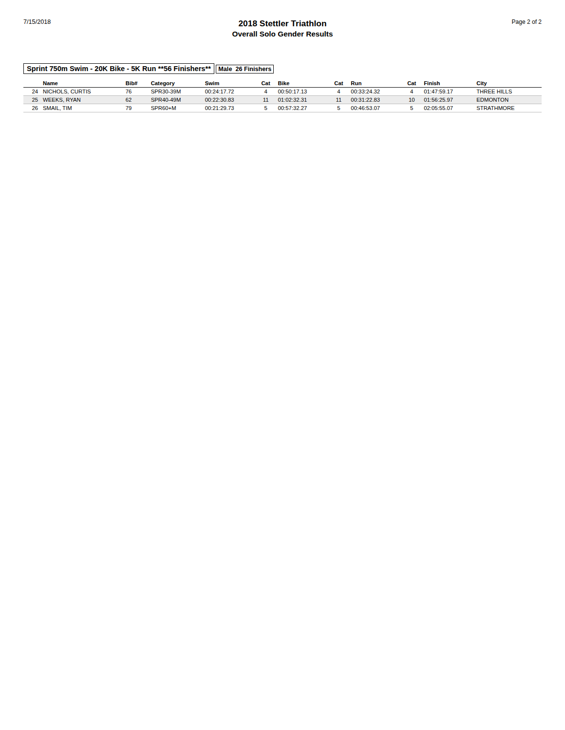7/15/2018
Page 2 of 2
2018 Stettler Triathlon
Overall Solo Gender Results
Sprint 750m Swim - 20K Bike - 5K Run **56 Finishers**
Male 26 Finishers
| | Name | Bib# | Category | Swim | Cat | Bike | Cat | Run | Cat | Finish | City |
| --- | --- | --- | --- | --- | --- | --- | --- | --- | --- | --- | --- |
| 24 | NICHOLS, CURTIS | 76 | SPR30-39M | 00:24:17.72 | 4 | 00:50:17.13 | 4 | 00:33:24.32 | 4 | 01:47:59.17 | THREE HILLS |
| 25 | WEEKS, RYAN | 62 | SPR40-49M | 00:22:30.83 | 11 | 01:02:32.31 | 11 | 00:31:22.83 | 10 | 01:56:25.97 | EDMONTON |
| 26 | SMAIL, TIM | 79 | SPR60+M | 00:21:29.73 | 5 | 00:57:32.27 | 5 | 00:46:53.07 | 5 | 02:05:55.07 | STRATHMORE |